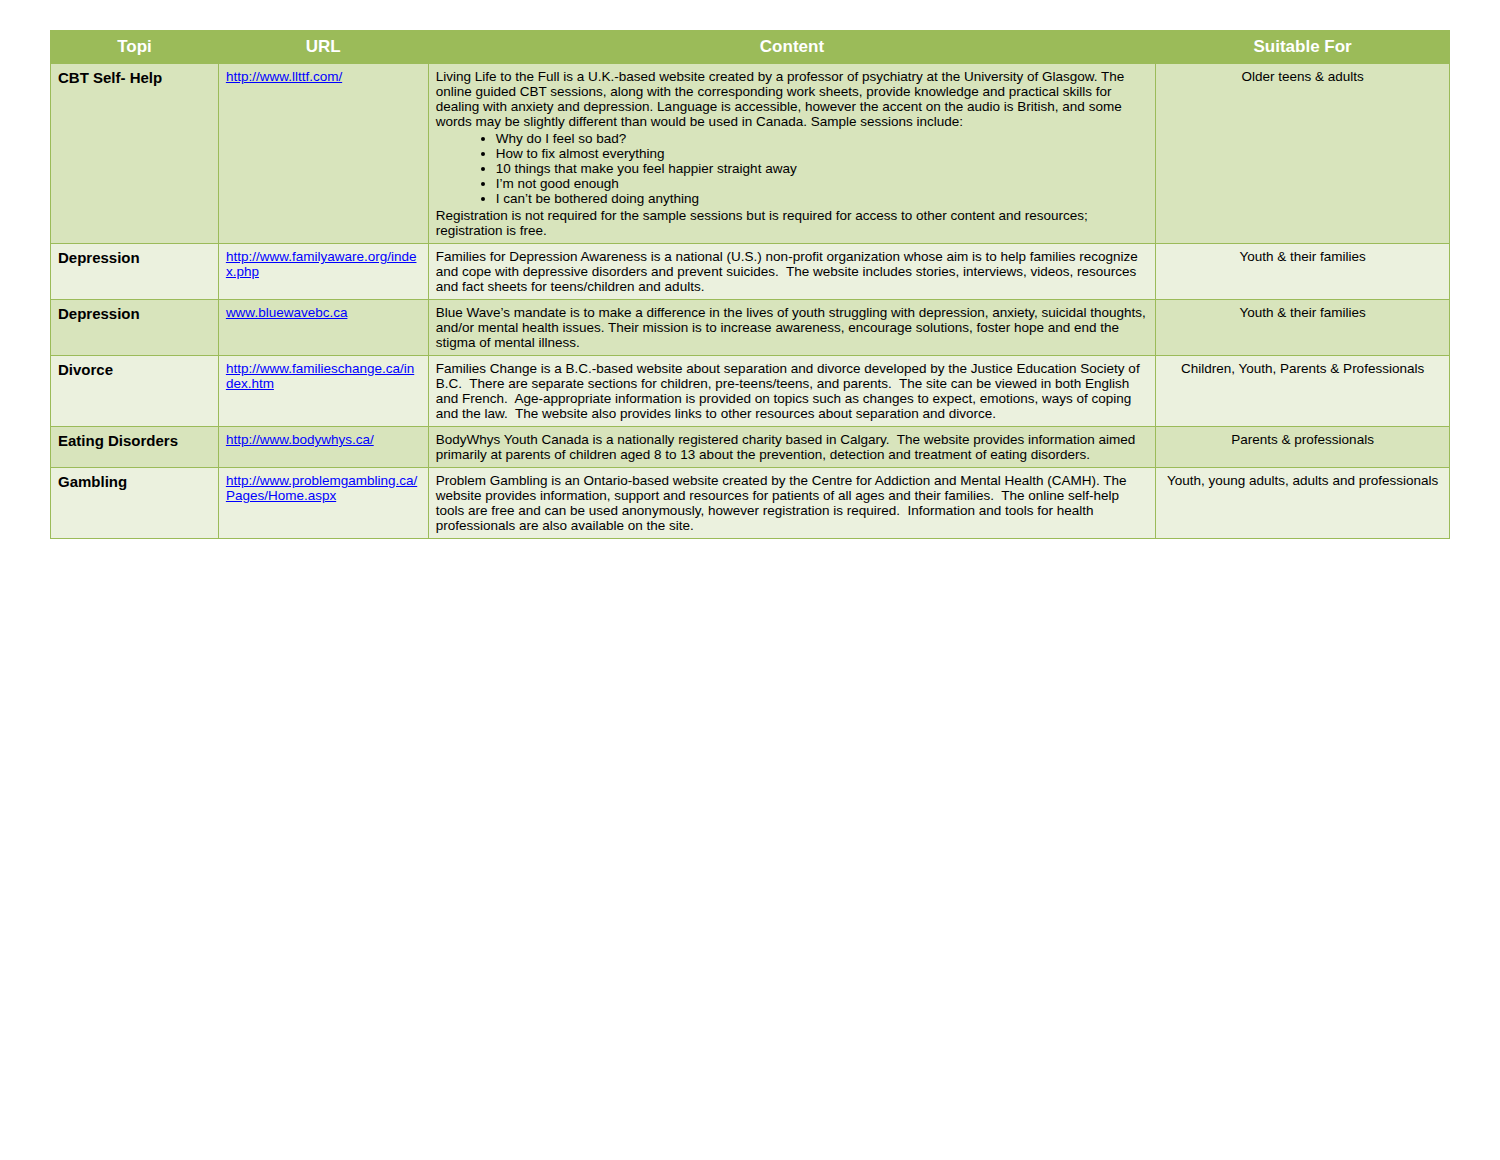| Topi | URL | Content | Suitable For |
| --- | --- | --- | --- |
| CBT Self- Help | http://www.llttf.com/ | Living Life to the Full is a U.K.-based website created by a professor of psychiatry at the University of Glasgow. The online guided CBT sessions, along with the corresponding work sheets, provide knowledge and practical skills for dealing with anxiety and depression. Language is accessible, however the accent on the audio is British, and some words may be slightly different than would be used in Canada. Sample sessions include: Why do I feel so bad? How to fix almost everything 10 things that make you feel happier straight away I’m not good enough I can’t be bothered doing anything Registration is not required for the sample sessions but is required for access to other content and resources; registration is free. | Older teens & adults |
| Depression | http://www.familyaware.org/index.php | Families for Depression Awareness is a national (U.S.) non-profit organization whose aim is to help families recognize and cope with depressive disorders and prevent suicides. The website includes stories, interviews, videos, resources and fact sheets for teens/children and adults. | Youth & their families |
| Depression | www.bluewavebc.ca | Blue Wave’s mandate is to make a difference in the lives of youth struggling with depression, anxiety, suicidal thoughts, and/or mental health issues. Their mission is to increase awareness, encourage solutions, foster hope and end the stigma of mental illness. | Youth & their families |
| Divorce | http://www.familieschange.ca/index.htm | Families Change is a B.C.-based website about separation and divorce developed by the Justice Education Society of B.C. There are separate sections for children, pre-teens/teens, and parents. The site can be viewed in both English and French. Age-appropriate information is provided on topics such as changes to expect, emotions, ways of coping and the law. The website also provides links to other resources about separation and divorce. | Children, Youth, Parents & Professionals |
| Eating Disorders | http://www.bodywhys.ca/ | BodyWhys Youth Canada is a nationally registered charity based in Calgary. The website provides information aimed primarily at parents of children aged 8 to 13 about the prevention, detection and treatment of eating disorders. | Parents & professionals |
| Gambling | http://www.problemgambling.ca/Pages/Home.aspx | Problem Gambling is an Ontario-based website created by the Centre for Addiction and Mental Health (CAMH). The website provides information, support and resources for patients of all ages and their families. The online self-help tools are free and can be used anonymously, however registration is required. Information and tools for health professionals are also available on the site. | Youth, young adults, adults and professionals |